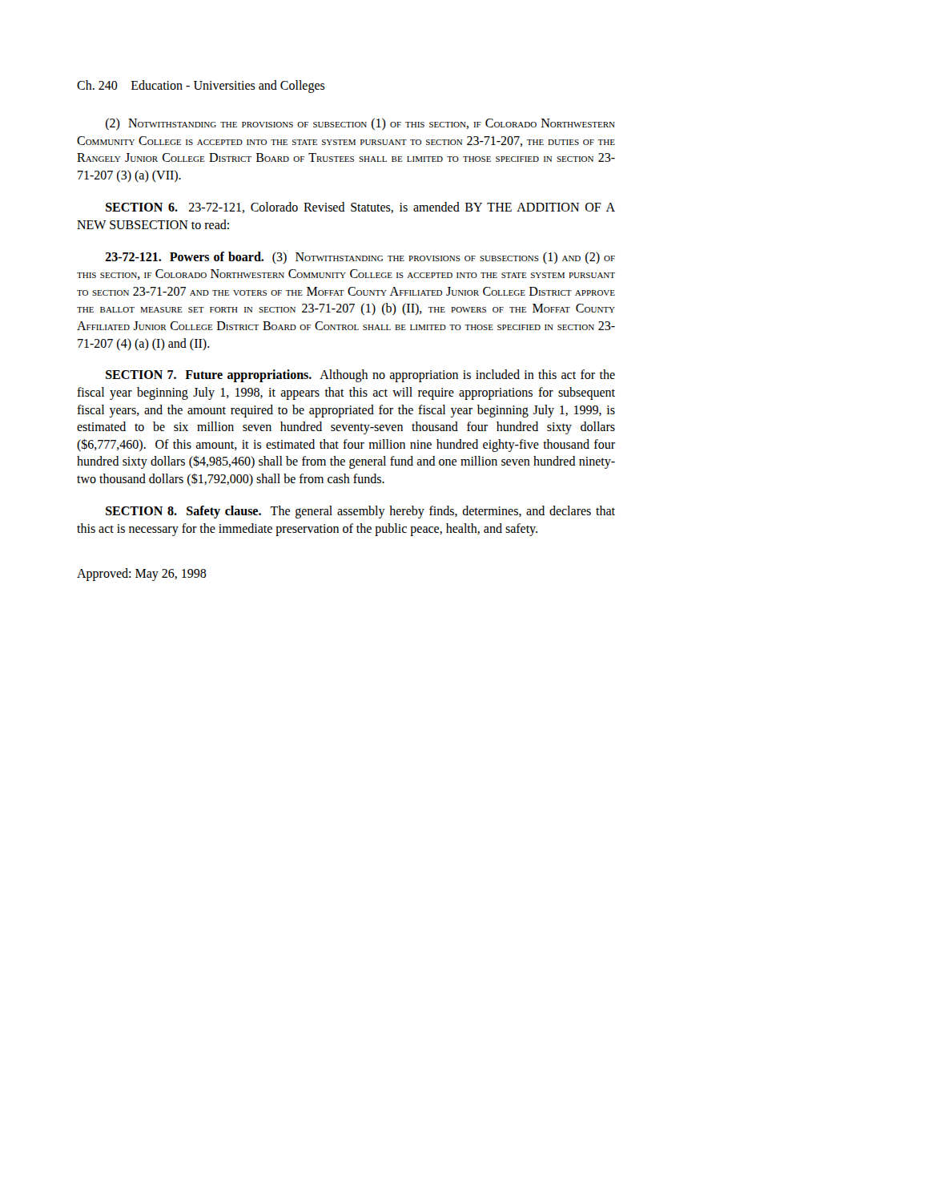Ch. 240 Education - Universities and Colleges
(2) Notwithstanding the provisions of subsection (1) of this section, if Colorado Northwestern Community College is accepted into the state system pursuant to section 23-71-207, the duties of the Rangely Junior College District Board of Trustees shall be limited to those specified in section 23-71-207 (3) (a) (VII).
SECTION 6. 23-72-121, Colorado Revised Statutes, is amended BY THE ADDITION OF A NEW SUBSECTION to read:
23-72-121. Powers of board. (3) Notwithstanding the provisions of subsections (1) and (2) of this section, if Colorado Northwestern Community College is accepted into the state system pursuant to section 23-71-207 and the voters of the Moffat County Affiliated Junior College District approve the ballot measure set forth in section 23-71-207 (1) (b) (II), the powers of the Moffat County Affiliated Junior College District Board of Control shall be limited to those specified in section 23-71-207 (4) (a) (I) and (II).
SECTION 7. Future appropriations. Although no appropriation is included in this act for the fiscal year beginning July 1, 1998, it appears that this act will require appropriations for subsequent fiscal years, and the amount required to be appropriated for the fiscal year beginning July 1, 1999, is estimated to be six million seven hundred seventy-seven thousand four hundred sixty dollars ($6,777,460). Of this amount, it is estimated that four million nine hundred eighty-five thousand four hundred sixty dollars ($4,985,460) shall be from the general fund and one million seven hundred ninety-two thousand dollars ($1,792,000) shall be from cash funds.
SECTION 8. Safety clause. The general assembly hereby finds, determines, and declares that this act is necessary for the immediate preservation of the public peace, health, and safety.
Approved: May 26, 1998